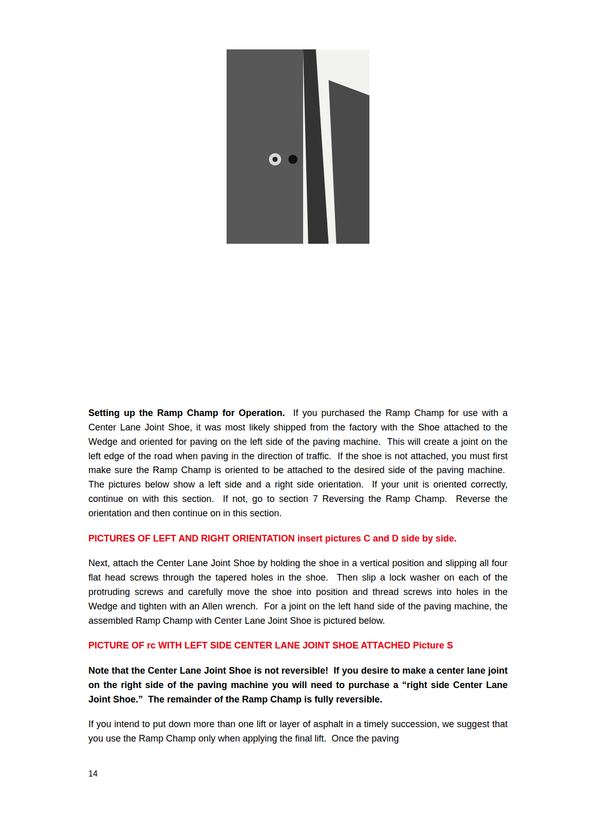Setting up the Ramp Champ for Operation. If you purchased the Ramp Champ for use with a Center Lane Joint Shoe, it was most likely shipped from the factory with the Shoe attached to the Wedge and oriented for paving on the left side of the paving machine. This will create a joint on the left edge of the road when paving in the direction of traffic. If the shoe is not attached, you must first make sure the Ramp Champ is oriented to be attached to the desired side of the paving machine. The pictures below show a left side and a right side orientation. If your unit is oriented correctly, continue on with this section. If not, go to section 7 Reversing the Ramp Champ. Reverse the orientation and then continue on in this section.
PICTURES OF LEFT AND RIGHT ORIENTATION insert pictures C and D side by side.
Next, attach the Center Lane Joint Shoe by holding the shoe in a vertical position and slipping all four flat head screws through the tapered holes in the shoe. Then slip a lock washer on each of the protruding screws and carefully move the shoe into position and thread screws into holes in the Wedge and tighten with an Allen wrench. For a joint on the left hand side of the paving machine, the assembled Ramp Champ with Center Lane Joint Shoe is pictured below.
PICTURE OF rc WITH LEFT SIDE CENTER LANE JOINT SHOE ATTACHED Picture S
Note that the Center Lane Joint Shoe is not reversible! If you desire to make a center lane joint on the right side of the paving machine you will need to purchase a “right side Center Lane Joint Shoe.” The remainder of the Ramp Champ is fully reversible.
If you intend to put down more than one lift or layer of asphalt in a timely succession, we suggest that you use the Ramp Champ only when applying the final lift. Once the paving
14